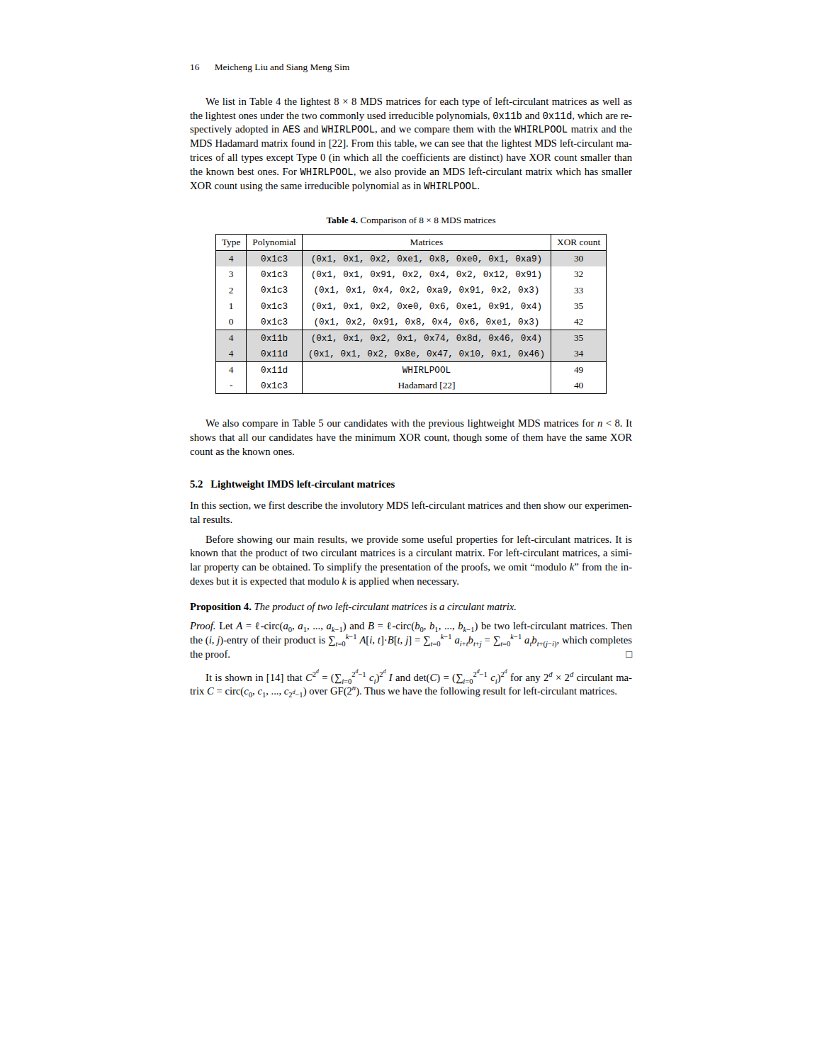16 Meicheng Liu and Siang Meng Sim
We list in Table 4 the lightest 8 × 8 MDS matrices for each type of left-circulant matrices as well as the lightest ones under the two commonly used irreducible polynomials, 0x11b and 0x11d, which are respectively adopted in AES and WHIRLPOOL, and we compare them with the WHIRLPOOL matrix and the MDS Hadamard matrix found in [22]. From this table, we can see that the lightest MDS left-circulant matrices of all types except Type 0 (in which all the coefficients are distinct) have XOR count smaller than the known best ones. For WHIRLPOOL, we also provide an MDS left-circulant matrix which has smaller XOR count using the same irreducible polynomial as in WHIRLPOOL.
Table 4. Comparison of 8 × 8 MDS matrices
| Type | Polynomial | Matrices | XOR count |
| --- | --- | --- | --- |
| 4 | 0x1c3 | (0x1, 0x1, 0x2, 0xe1, 0x8, 0xe0, 0x1, 0xa9) | 30 |
| 3 | 0x1c3 | (0x1, 0x1, 0x91, 0x2, 0x4, 0x2, 0x12, 0x91) | 32 |
| 2 | 0x1c3 | (0x1, 0x1, 0x4, 0x2, 0xa9, 0x91, 0x2, 0x3) | 33 |
| 1 | 0x1c3 | (0x1, 0x1, 0x2, 0xe0, 0x6, 0xe1, 0x91, 0x4) | 35 |
| 0 | 0x1c3 | (0x1, 0x2, 0x91, 0x8, 0x4, 0x6, 0xe1, 0x3) | 42 |
| 4 | 0x11b | (0x1, 0x1, 0x2, 0x1, 0x74, 0x8d, 0x46, 0x4) | 35 |
| 4 | 0x11d | (0x1, 0x1, 0x2, 0x8e, 0x47, 0x10, 0x1, 0x46) | 34 |
| 4 | 0x11d | WHIRLPOOL | 49 |
| - | 0x1c3 | Hadamard [22] | 40 |
We also compare in Table 5 our candidates with the previous lightweight MDS matrices for n < 8. It shows that all our candidates have the minimum XOR count, though some of them have the same XOR count as the known ones.
5.2 Lightweight IMDS left-circulant matrices
In this section, we first describe the involutory MDS left-circulant matrices and then show our experimental results.
Before showing our main results, we provide some useful properties for left-circulant matrices. It is known that the product of two circulant matrices is a circulant matrix. For left-circulant matrices, a similar property can be obtained. To simplify the presentation of the proofs, we omit “modulo k” from the indexes but it is expected that modulo k is applied when necessary.
Proposition 4. The product of two left-circulant matrices is a circulant matrix.
Proof. Let A = ℓ-circ(a0, a1, ..., ak−1) and B = ℓ-circ(b0, b1, ..., bk−1) be two left-circulant matrices. Then the (i, j)-entry of their product is ∑t=0k−1 A[i, t]·B[t, j] = ∑t=0k−1 ai+tbt+j = ∑t=0k−1 atbt+(j−i), which completes the proof. □
It is shown in [14] that C2d = (∑i=02d−1 ci)2d I and det(C) = (∑i=02d−1 ci)2d for any 2d × 2d circulant matrix C = circ(c0, c1, ..., c2d−1) over GF(2n). Thus we have the following result for left-circulant matrices.